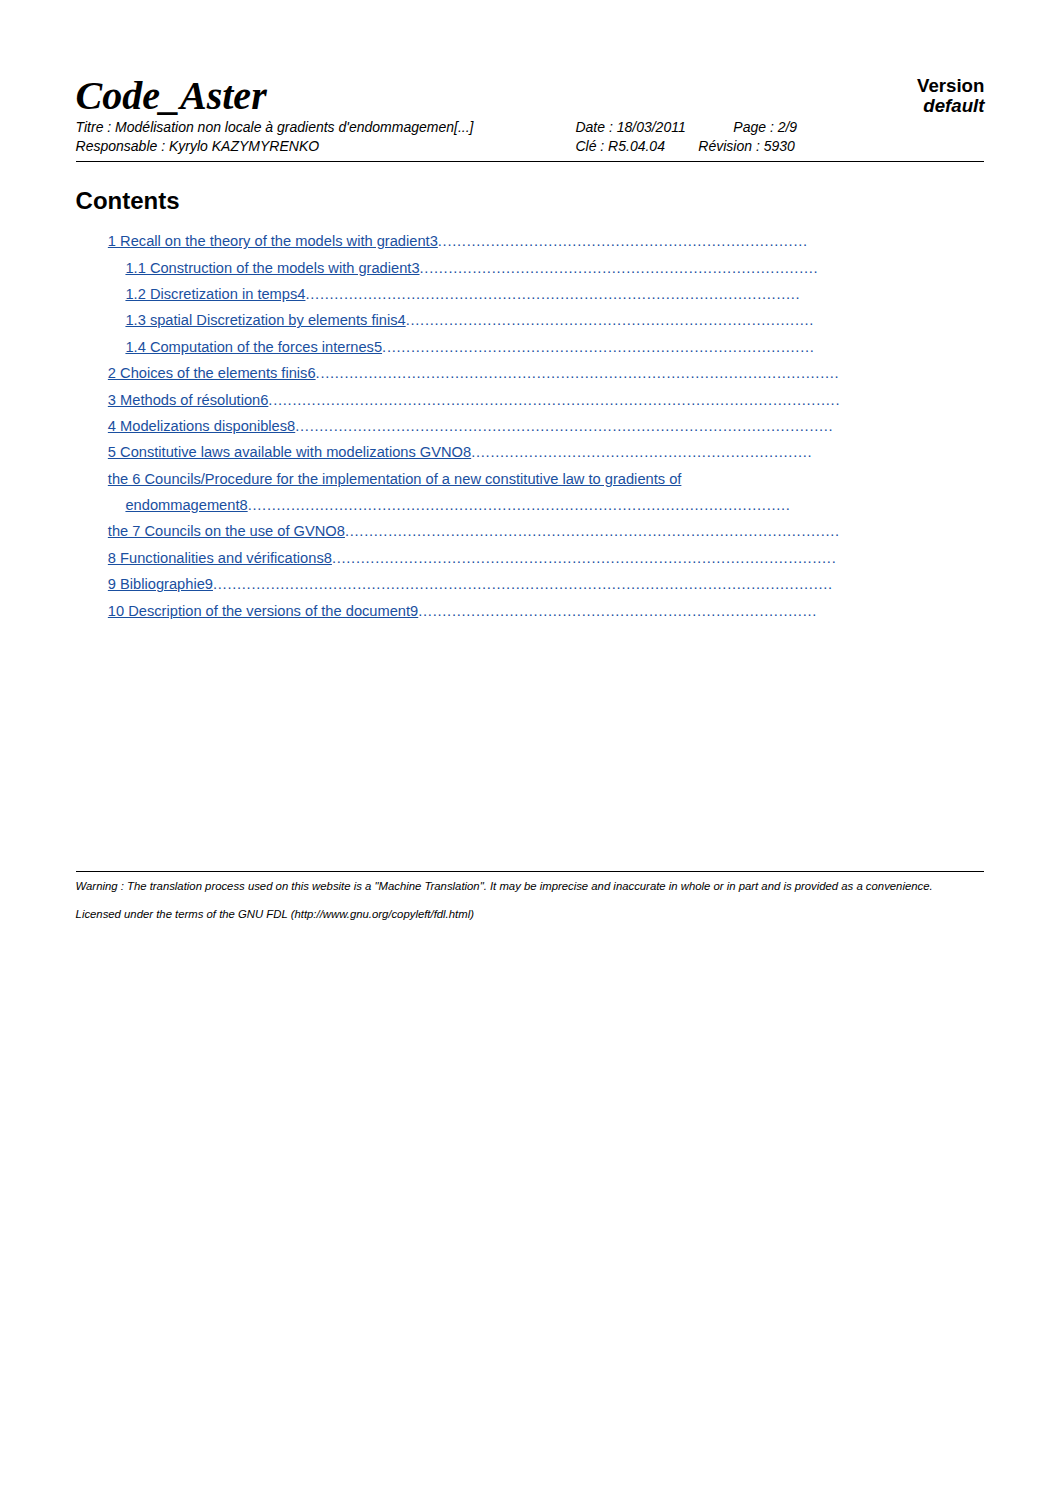Code_Aster
Version
default
| Titre : Modélisation non locale à gradients d'endommagemen[...] | Date : 18/03/2011 Page : 2/9 |
| Responsable : Kyrylo KAZYMYRENKO | Clé : R5.04.04 Révision : 5930 |
Contents
1 Recall on the theory of the models with gradient3.............................................................................
1.1 Construction of the models with gradient3...................................................................................
1.2 Discretization in temps4.......................................................................................................
1.3 spatial Discretization by elements finis4.....................................................................................
1.4 Computation of the forces internes5..........................................................................................
2 Choices of the elements finis6.............................................................................................................
3 Methods of résolution6.......................................................................................................................
4 Modelizations disponibles8................................................................................................................
5 Constitutive laws available with modelizations GVNO8.......................................................................
the 6 Councils/Procedure for the implementation of a new constitutive law to gradients of
endommagement8.................................................................................................................
the 7 Councils on the use of GVNO8.......................................................................................................
8 Functionalities and vérifications8.........................................................................................................
9 Bibliographie9.................................................................................................................................
10 Description of the versions of the document9...................................................................................
Warning : The translation process used on this website is a "Machine Translation". It may be imprecise and inaccurate in whole or in part and is provided as a convenience.
Licensed under the terms of the GNU FDL (http://www.gnu.org/copyleft/fdl.html)